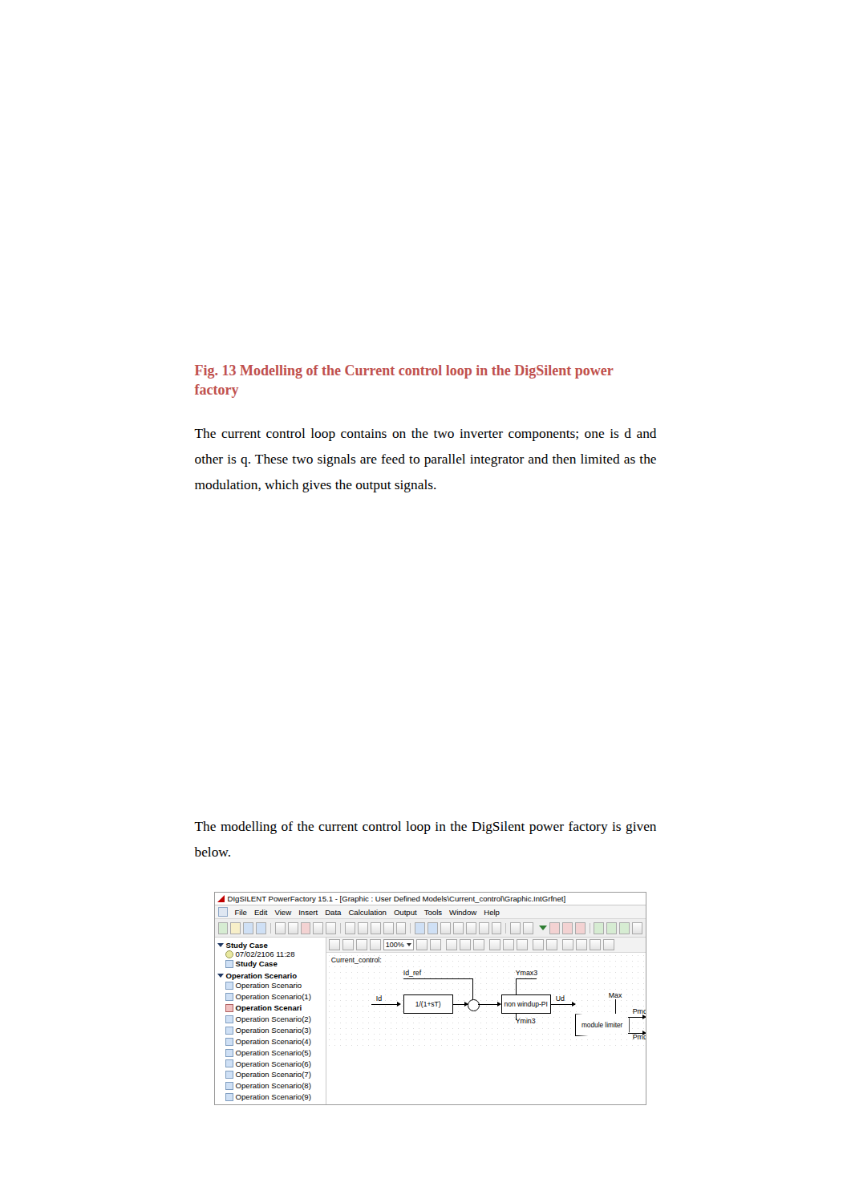Fig. 13 Modelling of the Current control loop in the DigSilent power factory
The current control loop contains on the two inverter components; one is d and other is q. These two signals are feed to parallel integrator and then limited as the modulation, which gives the output signals.
The modelling of the current control loop in the DigSilent power factory is given below.
DIgSILENT PowerFactory 15.1 - [Graphic : User Defined Models\Current_control\Graphic.IntGrfnet]
File Edit View Insert Data Calculation Output Tools Window Help
Study Case
07/02/2106 11:28
Study Case
Operation Scenario
Operation Scenario
Operation Scenario(1)
Operation Scenari
Operation Scenario(2)
Operation Scenario(3)
Operation Scenario(4)
Operation Scenario(5)
Operation Scenario(6)
Operation Scenario(7)
Operation Scenario(8)
Operation Scenario(9)
100%
Current_control: Id_ref Id 1/(1+sT) Ymax3 non windup-PI Ymin3 Ud Max module limiter Pmd Pmq